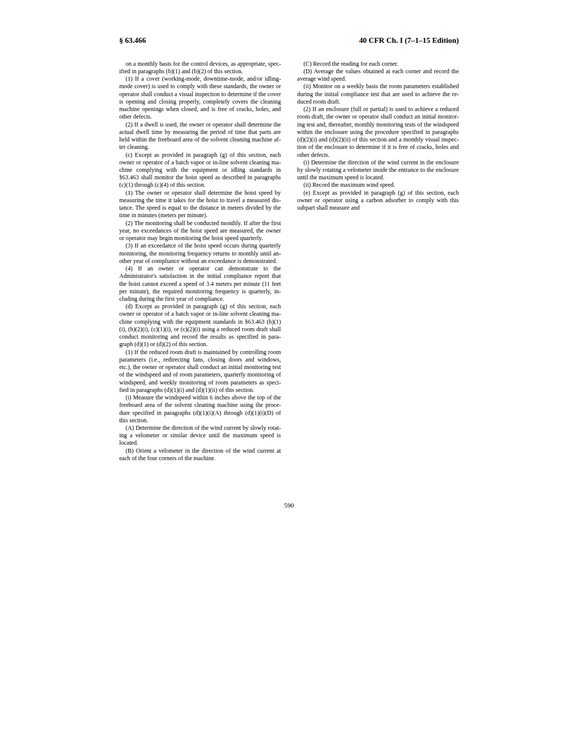§ 63.466 40 CFR Ch. I (7–1–15 Edition)
on a monthly basis for the control devices, as appropriate, specified in paragraphs (b)(1) and (b)(2) of this section.
(1) If a cover (working-mode, downtime-mode, and/or idling-mode cover) is used to comply with these standards, the owner or operator shall conduct a visual inspection to determine if the cover is opening and closing properly, completely covers the cleaning machine openings when closed, and is free of cracks, holes, and other defects.
(2) If a dwell is used, the owner or operator shall determine the actual dwell time by measuring the period of time that parts are held within the freeboard area of the solvent cleaning machine after cleaning.
(c) Except as provided in paragraph (g) of this section, each owner or operator of a batch vapor or in-line solvent cleaning machine complying with the equipment or idling standards in §63.463 shall monitor the hoist speed as described in paragraphs (c)(1) through (c)(4) of this section.
(1) The owner or operator shall determine the hoist speed by measuring the time it takes for the hoist to travel a measured distance. The speed is equal to the distance in meters divided by the time in minutes (meters per minute).
(2) The monitoring shall be conducted monthly. If after the first year, no exceedances of the hoist speed are measured, the owner or operator may begin monitoring the hoist speed quarterly.
(3) If an exceedance of the hoist speed occurs during quarterly monitoring, the monitoring frequency returns to monthly until another year of compliance without an exceedance is demonstrated.
(4) If an owner or operator can demonstrate to the Administrator's satisfaction in the initial compliance report that the hoist cannot exceed a speed of 3.4 meters per minute (11 feet per minute), the required monitoring frequency is quarterly, including during the first year of compliance.
(d) Except as provided in paragraph (g) of this section, each owner or operator of a batch vapor or in-line solvent cleaning machine complying with the equipment standards in §63.463 (b)(1)(i), (b)(2)(i), (c)(1)(i), or (c)(2)(i) using a reduced room draft shall conduct monitoring and record the results as specified in paragraph (d)(1) or (d)(2) of this section.
(1) If the reduced room draft is maintained by controlling room parameters (i.e., redirecting fans, closing doors and windows, etc.), the owner or operator shall conduct an initial monitoring test of the windspeed and of room parameters, quarterly monitoring of windspeed, and weekly monitoring of room parameters as specified in paragraphs (d)(1)(i) and (d)(1)(ii) of this section.
(i) Measure the windspeed within 6 inches above the top of the freeboard area of the solvent cleaning machine using the procedure specified in paragraphs (d)(1)(i)(A) through (d)(1)(i)(D) of this section.
(A) Determine the direction of the wind current by slowly rotating a velometer or similar device until the maximum speed is located.
(B) Orient a velometer in the direction of the wind current at each of the four corners of the machine.
(C) Record the reading for each corner.
(D) Average the values obtained at each corner and record the average wind speed.
(ii) Monitor on a weekly basis the room parameters established during the initial compliance test that are used to achieve the reduced room draft.
(2) If an enclosure (full or partial) is used to achieve a reduced room draft, the owner or operator shall conduct an initial monitoring test and, thereafter, monthly monitoring tests of the windspeed within the enclosure using the procedure specified in paragraphs (d)(2)(i) and (d)(2)(ii) of this section and a monthly visual inspection of the enclosure to determine if it is free of cracks, holes and other defects.
(i) Determine the direction of the wind current in the enclosure by slowly rotating a velometer inside the entrance to the enclosure until the maximum speed is located.
(ii) Record the maximum wind speed.
(e) Except as provided in paragraph (g) of this section, each owner or operator using a carbon adsorber to comply with this subpart shall measure and
590